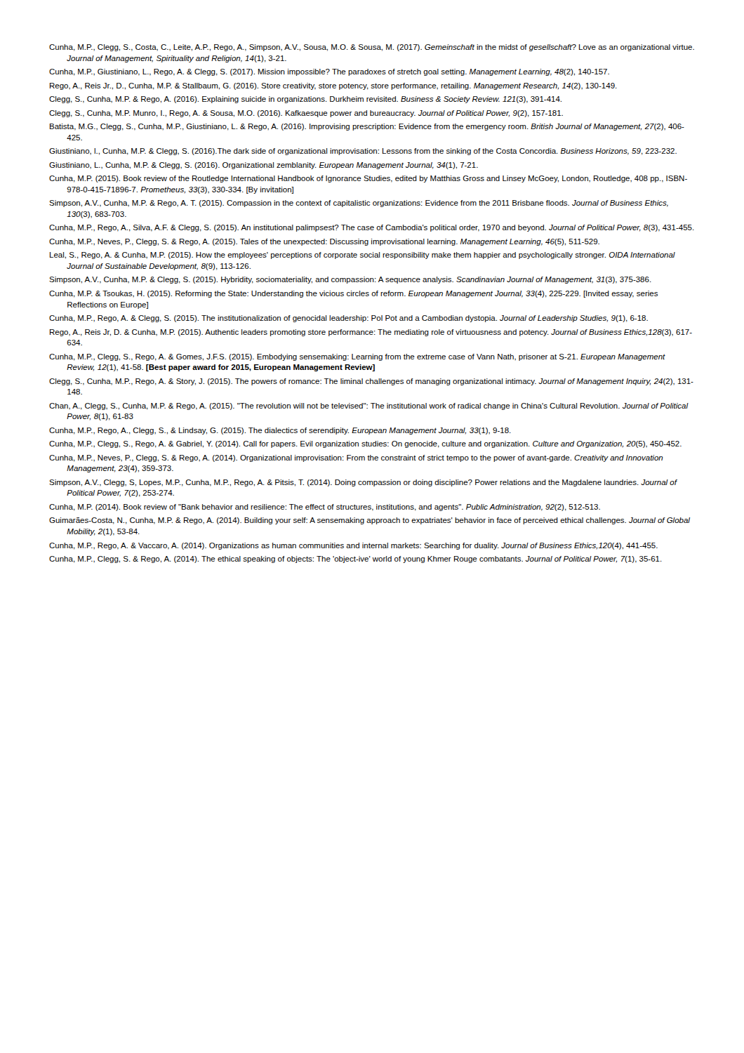Cunha, M.P., Clegg, S., Costa, C., Leite, A.P., Rego, A., Simpson, A.V., Sousa, M.O. & Sousa, M. (2017). Gemeinschaft in the midst of gesellschaft? Love as an organizational virtue. Journal of Management, Spirituality and Religion, 14(1), 3-21.
Cunha, M.P., Giustiniano, L., Rego, A. & Clegg, S. (2017). Mission impossible? The paradoxes of stretch goal setting. Management Learning, 48(2), 140-157.
Rego, A., Reis Jr., D., Cunha, M.P. & Stallbaum, G. (2016). Store creativity, store potency, store performance, retailing. Management Research, 14(2), 130-149.
Clegg, S., Cunha, M.P. & Rego, A. (2016). Explaining suicide in organizations. Durkheim revisited. Business & Society Review. 121(3), 391-414.
Clegg, S., Cunha, M.P. Munro, I., Rego, A. & Sousa, M.O. (2016). Kafkaesque power and bureaucracy. Journal of Political Power, 9(2), 157-181.
Batista, M.G., Clegg, S., Cunha, M.P., Giustiniano, L. & Rego, A. (2016). Improvising prescription: Evidence from the emergency room. British Journal of Management, 27(2), 406-425.
Giustiniano, l., Cunha, M.P. & Clegg, S. (2016).The dark side of organizational improvisation: Lessons from the sinking of the Costa Concordia. Business Horizons, 59, 223-232.
Giustiniano, L., Cunha, M.P. & Clegg, S. (2016). Organizational zemblanity. European Management Journal, 34(1), 7-21.
Cunha, M.P. (2015). Book review of the Routledge International Handbook of Ignorance Studies, edited by Matthias Gross and Linsey McGoey, London, Routledge, 408 pp., ISBN-978-0-415-71896-7. Prometheus, 33(3), 330-334. [By invitation]
Simpson, A.V., Cunha, M.P. & Rego, A. T. (2015). Compassion in the context of capitalistic organizations: Evidence from the 2011 Brisbane floods. Journal of Business Ethics, 130(3), 683-703.
Cunha, M.P., Rego, A., Silva, A.F. & Clegg, S. (2015). An institutional palimpsest? The case of Cambodia's political order, 1970 and beyond. Journal of Political Power, 8(3), 431-455.
Cunha, M.P., Neves, P., Clegg, S. & Rego, A. (2015). Tales of the unexpected: Discussing improvisational learning. Management Learning, 46(5), 511-529.
Leal, S., Rego, A. & Cunha, M.P. (2015). How the employees' perceptions of corporate social responsibility make them happier and psychologically stronger. OIDA International Journal of Sustainable Development, 8(9), 113-126.
Simpson, A.V., Cunha, M.P. & Clegg, S. (2015). Hybridity, sociomateriality, and compassion: A sequence analysis. Scandinavian Journal of Management, 31(3), 375-386.
Cunha, M.P. & Tsoukas, H. (2015). Reforming the State: Understanding the vicious circles of reform. European Management Journal, 33(4), 225-229. [Invited essay, series Reflections on Europe]
Cunha, M.P., Rego, A. & Clegg, S. (2015). The institutionalization of genocidal leadership: Pol Pot and a Cambodian dystopia. Journal of Leadership Studies, 9(1), 6-18.
Rego, A., Reis Jr, D. & Cunha, M.P. (2015). Authentic leaders promoting store performance: The mediating role of virtuousness and potency. Journal of Business Ethics,128(3), 617-634.
Cunha, M.P., Clegg, S., Rego, A. & Gomes, J.F.S. (2015). Embodying sensemaking: Learning from the extreme case of Vann Nath, prisoner at S-21. European Management Review, 12(1), 41-58. [Best paper award for 2015, European Management Review]
Clegg, S., Cunha, M.P., Rego, A. & Story, J. (2015). The powers of romance: The liminal challenges of managing organizational intimacy. Journal of Management Inquiry, 24(2), 131-148.
Chan, A., Clegg, S., Cunha, M.P. & Rego, A. (2015). "The revolution will not be televised": The institutional work of radical change in China's Cultural Revolution. Journal of Political Power, 8(1), 61-83
Cunha, M.P., Rego, A., Clegg, S., & Lindsay, G. (2015). The dialectics of serendipity. European Management Journal, 33(1), 9-18.
Cunha, M.P., Clegg, S., Rego, A. & Gabriel, Y. (2014). Call for papers. Evil organization studies: On genocide, culture and organization. Culture and Organization, 20(5), 450-452.
Cunha, M.P., Neves, P., Clegg, S. & Rego, A. (2014). Organizational improvisation: From the constraint of strict tempo to the power of avant-garde. Creativity and Innovation Management, 23(4), 359-373.
Simpson, A.V., Clegg, S, Lopes, M.P., Cunha, M.P., Rego, A. & Pitsis, T. (2014). Doing compassion or doing discipline? Power relations and the Magdalene laundries. Journal of Political Power, 7(2), 253-274.
Cunha, M.P. (2014). Book review of "Bank behavior and resilience: The effect of structures, institutions, and agents". Public Administration, 92(2), 512-513.
Guimarães-Costa, N., Cunha, M.P. & Rego, A. (2014). Building your self: A sensemaking approach to expatriates' behavior in face of perceived ethical challenges. Journal of Global Mobility, 2(1), 53-84.
Cunha, M.P., Rego, A. & Vaccaro, A. (2014). Organizations as human communities and internal markets: Searching for duality. Journal of Business Ethics,120(4), 441-455.
Cunha, M.P., Clegg, S. & Rego, A. (2014). The ethical speaking of objects: The 'object-ive' world of young Khmer Rouge combatants. Journal of Political Power, 7(1), 35-61.